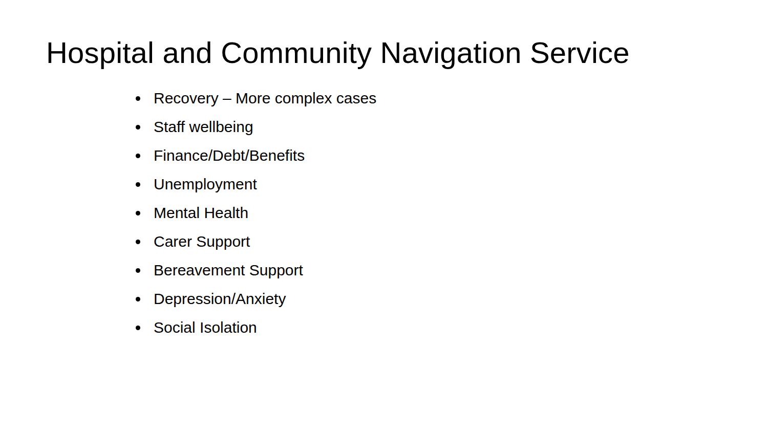Hospital and Community Navigation Service
Recovery – More complex cases
Staff wellbeing
Finance/Debt/Benefits
Unemployment
Mental Health
Carer Support
Bereavement Support
Depression/Anxiety
Social Isolation